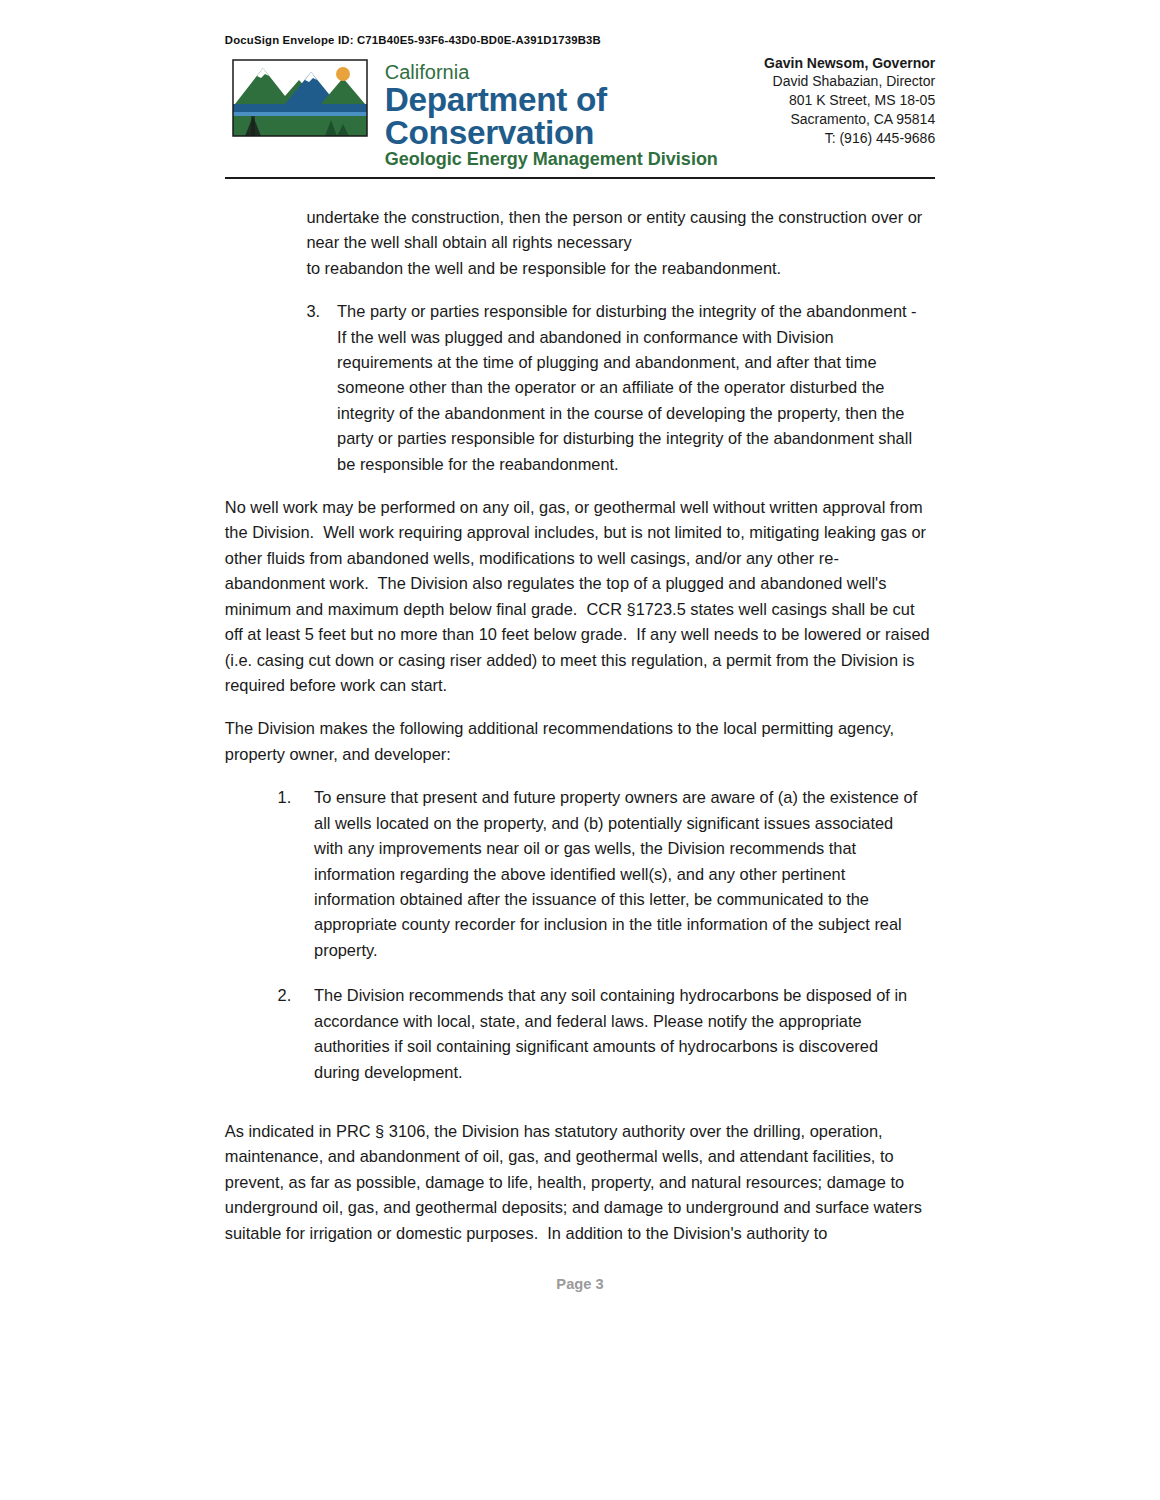DocuSign Envelope ID: C71B40E5-93F6-43D0-BD0E-A391D1739B3B
California
Department of Conservation
Geologic Energy Management Division
Gavin Newsom, Governor
David Shabazian, Director
801 K Street, MS 18-05
Sacramento, CA 95814
T: (916) 445-9686
undertake the construction, then the person or entity causing the construction over or near the well shall obtain all rights necessary
to reabandon the well and be responsible for the reabandonment.
3.
The party or parties responsible for disturbing the integrity of the abandonment - If the well was plugged and abandoned in conformance with Division requirements at the time of plugging and abandonment, and after that time someone other than the operator or an affiliate of the operator disturbed the integrity of the abandonment in the course of developing the property, then the party or parties responsible for disturbing the integrity of the abandonment shall be responsible for the reabandonment.
No well work may be performed on any oil, gas, or geothermal well without written approval from the Division. Well work requiring approval includes, but is not limited to, mitigating leaking gas or other fluids from abandoned wells, modifications to well casings, and/or any other re-abandonment work. The Division also regulates the top of a plugged and abandoned well's minimum and maximum depth below final grade. CCR §1723.5 states well casings shall be cut off at least 5 feet but no more than 10 feet below grade. If any well needs to be lowered or raised (i.e. casing cut down or casing riser added) to meet this regulation, a permit from the Division is required before work can start.
The Division makes the following additional recommendations to the local permitting agency, property owner, and developer:
1.
To ensure that present and future property owners are aware of (a) the existence of all wells located on the property, and (b) potentially significant issues associated with any improvements near oil or gas wells, the Division recommends that information regarding the above identified well(s), and any other pertinent information obtained after the issuance of this letter, be communicated to the appropriate county recorder for inclusion in the title information of the subject real property.
2.
The Division recommends that any soil containing hydrocarbons be disposed of in accordance with local, state, and federal laws. Please notify the appropriate authorities if soil containing significant amounts of hydrocarbons is discovered during development.
As indicated in PRC § 3106, the Division has statutory authority over the drilling, operation, maintenance, and abandonment of oil, gas, and geothermal wells, and attendant facilities, to prevent, as far as possible, damage to life, health, property, and natural resources; damage to underground oil, gas, and geothermal deposits; and damage to underground and surface waters suitable for irrigation or domestic purposes. In addition to the Division's authority to
Page 3